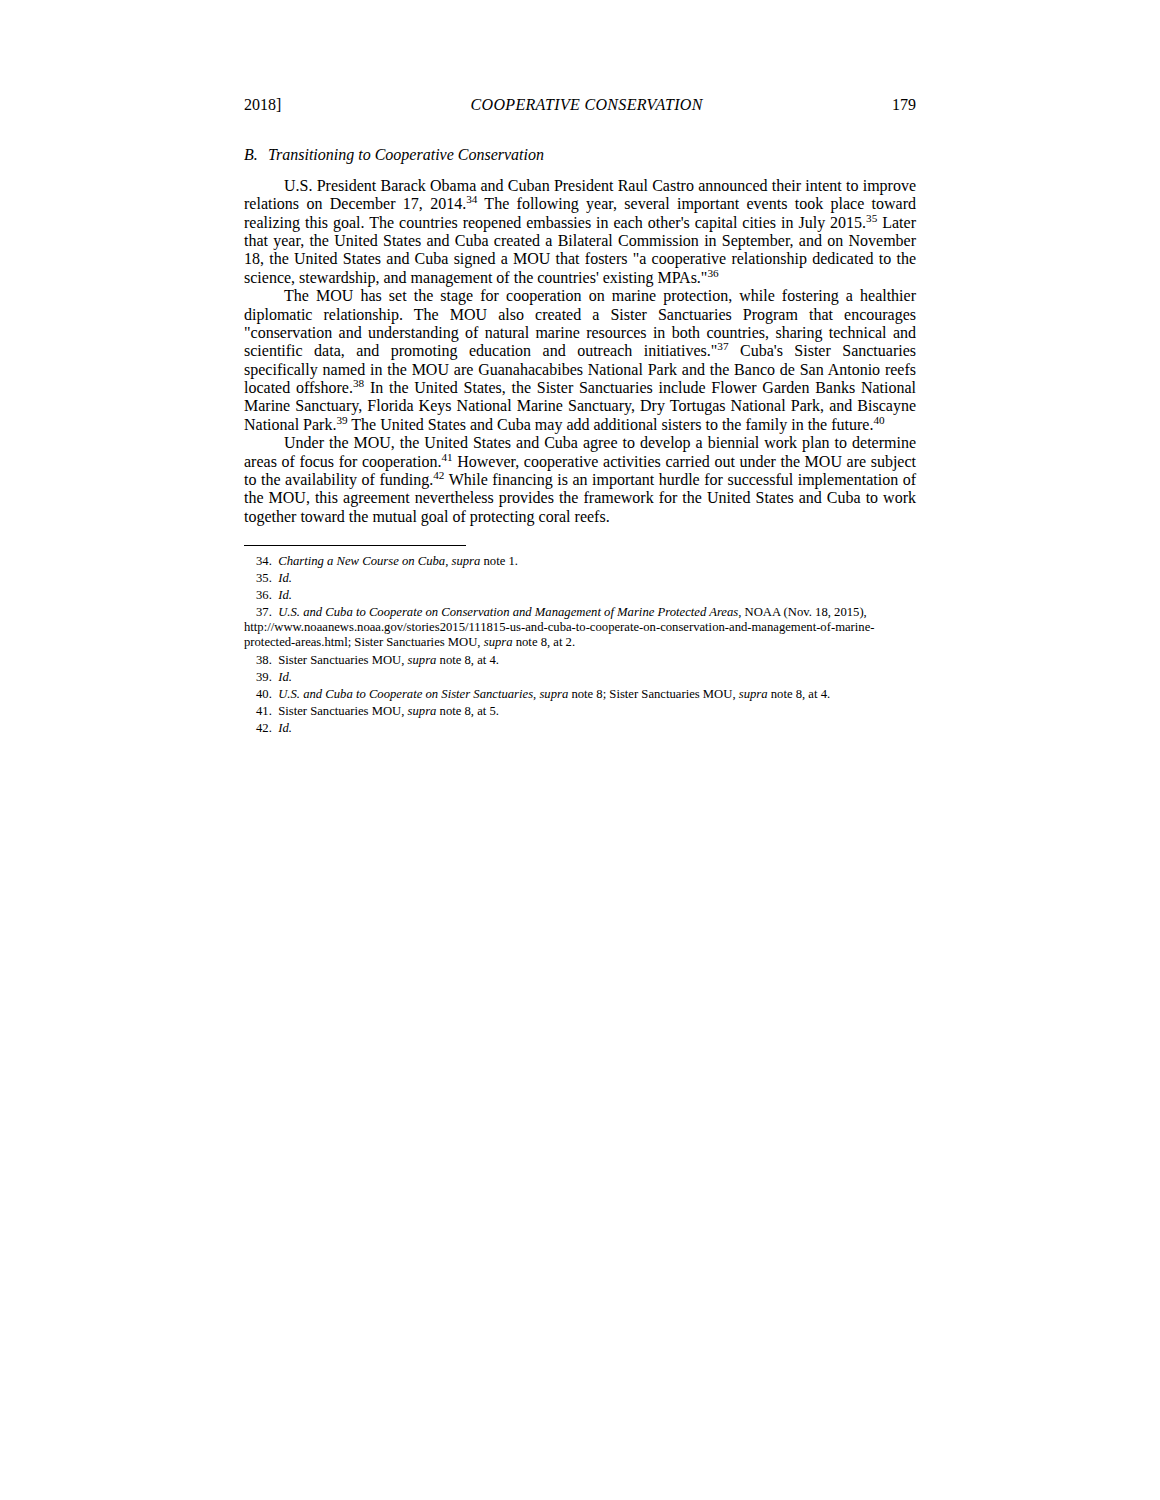2018] COOPERATIVE CONSERVATION 179
B. Transitioning to Cooperative Conservation
U.S. President Barack Obama and Cuban President Raul Castro announced their intent to improve relations on December 17, 2014.34 The following year, several important events took place toward realizing this goal. The countries reopened embassies in each other's capital cities in July 2015.35 Later that year, the United States and Cuba created a Bilateral Commission in September, and on November 18, the United States and Cuba signed a MOU that fosters "a cooperative relationship dedicated to the science, stewardship, and management of the countries' existing MPAs."36
The MOU has set the stage for cooperation on marine protection, while fostering a healthier diplomatic relationship. The MOU also created a Sister Sanctuaries Program that encourages "conservation and understanding of natural marine resources in both countries, sharing technical and scientific data, and promoting education and outreach initiatives."37 Cuba's Sister Sanctuaries specifically named in the MOU are Guanahacabibes National Park and the Banco de San Antonio reefs located offshore.38 In the United States, the Sister Sanctuaries include Flower Garden Banks National Marine Sanctuary, Florida Keys National Marine Sanctuary, Dry Tortugas National Park, and Biscayne National Park.39 The United States and Cuba may add additional sisters to the family in the future.40
Under the MOU, the United States and Cuba agree to develop a biennial work plan to determine areas of focus for cooperation.41 However, cooperative activities carried out under the MOU are subject to the availability of funding.42 While financing is an important hurdle for successful implementation of the MOU, this agreement nevertheless provides the framework for the United States and Cuba to work together toward the mutual goal of protecting coral reefs.
34. Charting a New Course on Cuba, supra note 1.
35. Id.
36. Id.
37. U.S. and Cuba to Cooperate on Conservation and Management of Marine Protected Areas, NOAA (Nov. 18, 2015), http://www.noaanews.noaa.gov/stories2015/111815-us-and-cuba-to-cooperate-on-conservation-and-management-of-marine-protected-areas.html; Sister Sanctuaries MOU, supra note 8, at 2.
38. Sister Sanctuaries MOU, supra note 8, at 4.
39. Id.
40. U.S. and Cuba to Cooperate on Sister Sanctuaries, supra note 8; Sister Sanctuaries MOU, supra note 8, at 4.
41. Sister Sanctuaries MOU, supra note 8, at 5.
42. Id.